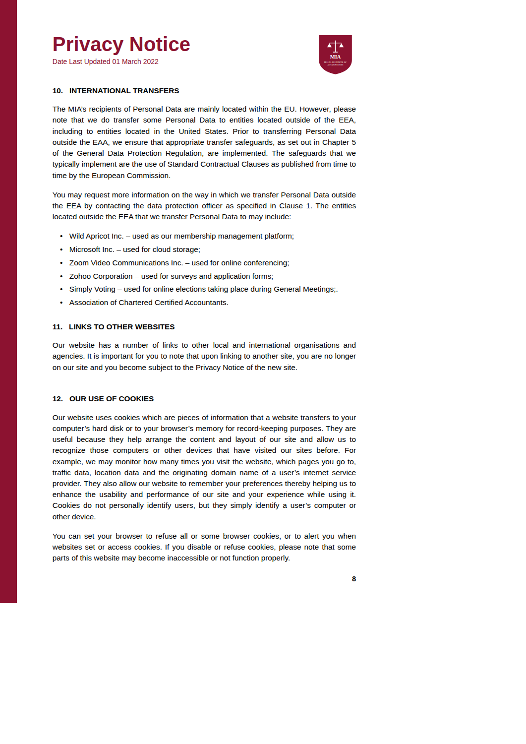Privacy Notice
Date Last Updated 01 March 2022
MIA MALTA INSTITUTE OF ACCOUNTANTS
10. International Transfers
The MIA’s recipients of Personal Data are mainly located within the EU. However, please note that we do transfer some Personal Data to entities located outside of the EEA, including to entities located in the United States. Prior to transferring Personal Data outside the EAA, we ensure that appropriate transfer safeguards, as set out in Chapter 5 of the General Data Protection Regulation, are implemented. The safeguards that we typically implement are the use of Standard Contractual Clauses as published from time to time by the European Commission.
You may request more information on the way in which we transfer Personal Data outside the EEA by contacting the data protection officer as specified in Clause 1. The entities located outside the EEA that we transfer Personal Data to may include:
Wild Apricot Inc. – used as our membership management platform;
Microsoft Inc. – used for cloud storage;
Zoom Video Communications Inc. – used for online conferencing;
Zohoo Corporation – used for surveys and application forms;
Simply Voting – used for online elections taking place during General Meetings;.
Association of Chartered Certified Accountants.
11. Links to Other Websites
Our website has a number of links to other local and international organisations and agencies. It is important for you to note that upon linking to another site, you are no longer on our site and you become subject to the Privacy Notice of the new site.
12. Our Use of Cookies
Our website uses cookies which are pieces of information that a website transfers to your computer’s hard disk or to your browser’s memory for record-keeping purposes. They are useful because they help arrange the content and layout of our site and allow us to recognize those computers or other devices that have visited our sites before. For example, we may monitor how many times you visit the website, which pages you go to, traffic data, location data and the originating domain name of a user’s internet service provider. They also allow our website to remember your preferences thereby helping us to enhance the usability and performance of our site and your experience while using it. Cookies do not personally identify users, but they simply identify a user’s computer or other device.
You can set your browser to refuse all or some browser cookies, or to alert you when websites set or access cookies. If you disable or refuse cookies, please note that some parts of this website may become inaccessible or not function properly.
8